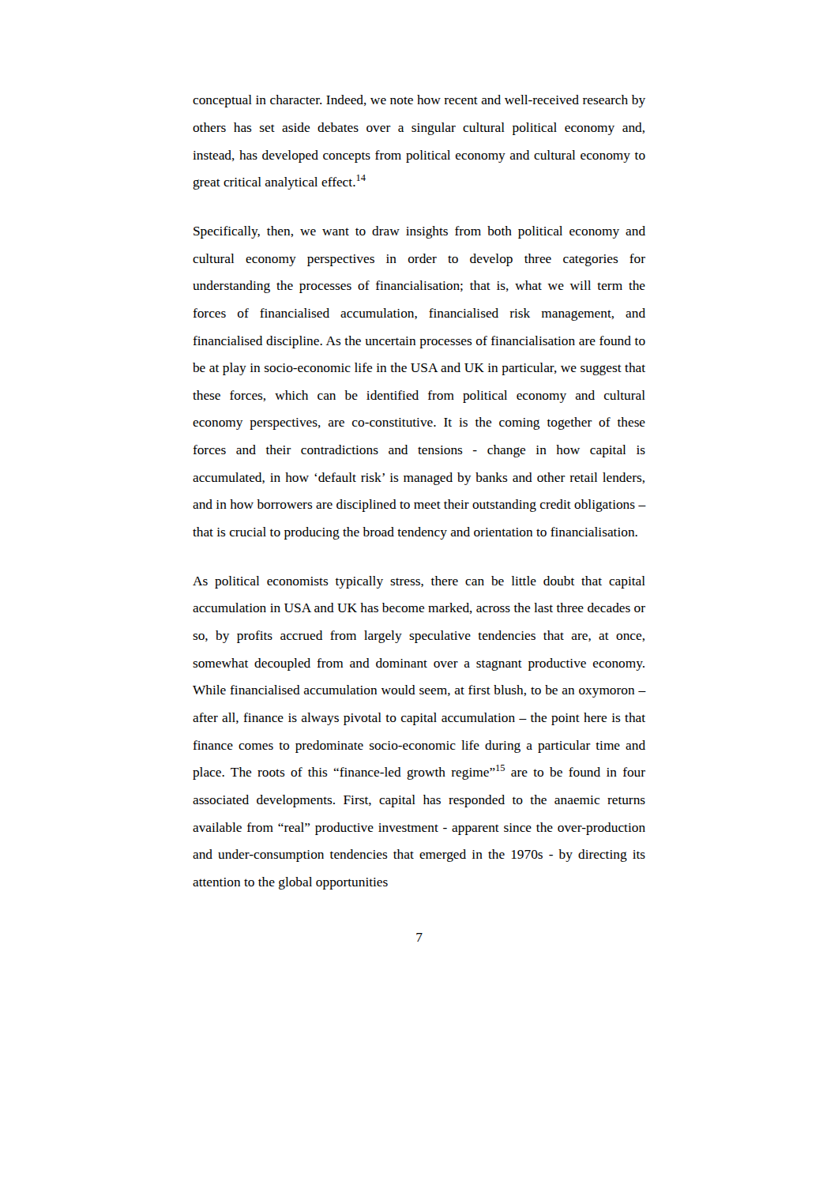conceptual in character. Indeed, we note how recent and well-received research by others has set aside debates over a singular cultural political economy and, instead, has developed concepts from political economy and cultural economy to great critical analytical effect.14
Specifically, then, we want to draw insights from both political economy and cultural economy perspectives in order to develop three categories for understanding the processes of financialisation; that is, what we will term the forces of financialised accumulation, financialised risk management, and financialised discipline. As the uncertain processes of financialisation are found to be at play in socio-economic life in the USA and UK in particular, we suggest that these forces, which can be identified from political economy and cultural economy perspectives, are co-constitutive. It is the coming together of these forces and their contradictions and tensions - change in how capital is accumulated, in how ‘default risk’ is managed by banks and other retail lenders, and in how borrowers are disciplined to meet their outstanding credit obligations – that is crucial to producing the broad tendency and orientation to financialisation.
As political economists typically stress, there can be little doubt that capital accumulation in USA and UK has become marked, across the last three decades or so, by profits accrued from largely speculative tendencies that are, at once, somewhat decoupled from and dominant over a stagnant productive economy. While financialised accumulation would seem, at first blush, to be an oxymoron – after all, finance is always pivotal to capital accumulation – the point here is that finance comes to predominate socio-economic life during a particular time and place. The roots of this “finance-led growth regime”15 are to be found in four associated developments. First, capital has responded to the anaemic returns available from “real” productive investment - apparent since the over-production and under-consumption tendencies that emerged in the 1970s - by directing its attention to the global opportunities
7